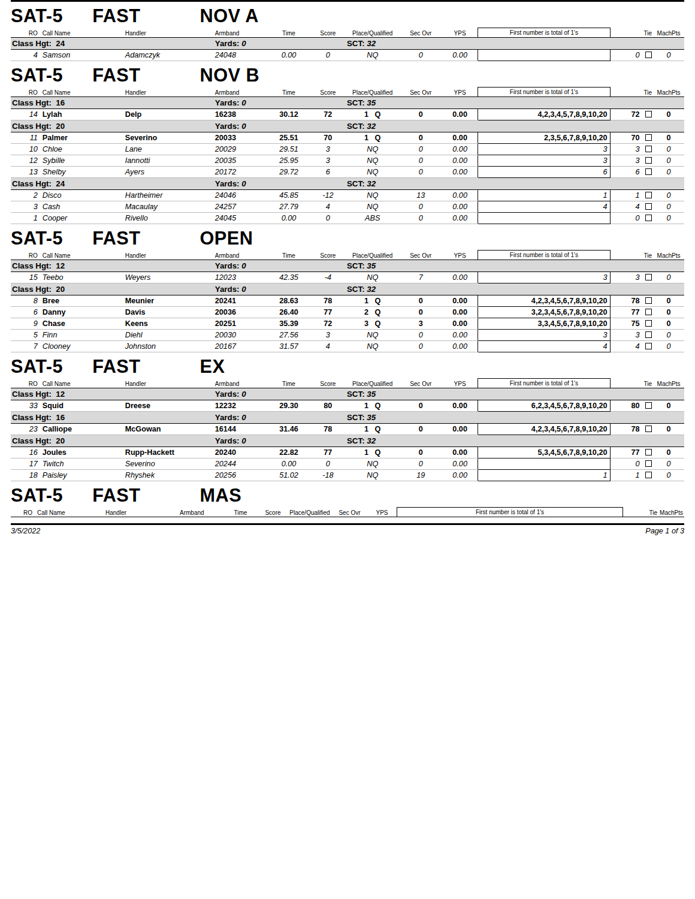SAT-5 FAST NOV A
| RO | Call Name | Handler | Armband | Time | Score | Place/Qualified | Sec Ovr | YPS | First number is total of 1's | Tie | MachPts |
| Class Hgt: 24 | Yards: 0 | SCT: 32 |
| 4 | Samson | Adamczyk | 24048 | 0.00 | 0 | NQ | 0 | 0.00 | | 0 | 0 |
SAT-5 FAST NOV B
| RO | Call Name | Handler | Armband | Time | Score | Place/Qualified | Sec Ovr | YPS | First number is total of 1's | Tie | MachPts |
| Class Hgt: 16 | Yards: 0 | SCT: 35 |
| 14 | Lylah | Delp | 16238 | 30.12 | 72 | 1 Q | 0 | 0.00 | 4,2,3,4,5,7,8,9,10,20 | 72 | 0 |
| Class Hgt: 20 | Yards: 0 | SCT: 32 |
| 11 | Palmer | Severino | 20033 | 25.51 | 70 | 1 Q | 0 | 0.00 | 2,3,5,6,7,8,9,10,20 | 70 | 0 |
| 10 | Chloe | Lane | 20029 | 29.51 | 3 | NQ | 0 | 0.00 | 3 | 3 | 0 |
| 12 | Sybille | Iannotti | 20035 | 25.95 | 3 | NQ | 0 | 0.00 | 3 | 3 | 0 |
| 13 | Shelby | Ayers | 20172 | 29.72 | 6 | NQ | 0 | 0.00 | 6 | 6 | 0 |
| Class Hgt: 24 | Yards: 0 | SCT: 32 |
| 2 | Disco | Hartheimer | 24046 | 45.85 | -12 | NQ | 13 | 0.00 | 1 | 1 | 0 |
| 3 | Cash | Macaulay | 24257 | 27.79 | 4 | NQ | 0 | 0.00 | 4 | 4 | 0 |
| 1 | Cooper | Rivello | 24045 | 0.00 | 0 | ABS | 0 | 0.00 | | 0 | 0 |
SAT-5 FAST OPEN
| RO | Call Name | Handler | Armband | Time | Score | Place/Qualified | Sec Ovr | YPS | First number is total of 1's | Tie | MachPts |
| Class Hgt: 12 | Yards: 0 | SCT: 35 |
| 15 | Teebo | Weyers | 12023 | 42.35 | -4 | NQ | 7 | 0.00 | 3 | 3 | 0 |
| Class Hgt: 20 | Yards: 0 | SCT: 32 |
| 8 | Bree | Meunier | 20241 | 28.63 | 78 | 1 Q | 0 | 0.00 | 4,2,3,4,5,6,7,8,9,10,20 | 78 | 0 |
| 6 | Danny | Davis | 20036 | 26.40 | 77 | 2 Q | 0 | 0.00 | 3,2,3,4,5,6,7,8,9,10,20 | 77 | 0 |
| 9 | Chase | Keens | 20251 | 35.39 | 72 | 3 Q | 3 | 0.00 | 3,3,4,5,6,7,8,9,10,20 | 75 | 0 |
| 5 | Finn | Diehl | 20030 | 27.56 | 3 | NQ | 0 | 0.00 | 3 | 3 | 0 |
| 7 | Clooney | Johnston | 20167 | 31.57 | 4 | NQ | 0 | 0.00 | 4 | 4 | 0 |
SAT-5 FAST EX
| RO | Call Name | Handler | Armband | Time | Score | Place/Qualified | Sec Ovr | YPS | First number is total of 1's | Tie | MachPts |
| Class Hgt: 12 | Yards: 0 | SCT: 35 |
| 33 | Squid | Dreese | 12232 | 29.30 | 80 | 1 Q | 0 | 0.00 | 6,2,3,4,5,6,7,8,9,10,20 | 80 | 0 |
| Class Hgt: 16 | Yards: 0 | SCT: 35 |
| 23 | Calliope | McGowan | 16144 | 31.46 | 78 | 1 Q | 0 | 0.00 | 4,2,3,4,5,6,7,8,9,10,20 | 78 | 0 |
| Class Hgt: 20 | Yards: 0 | SCT: 32 |
| 16 | Joules | Rupp-Hackett | 20240 | 22.82 | 77 | 1 Q | 0 | 0.00 | 5,3,4,5,6,7,8,9,10,20 | 77 | 0 |
| 17 | Twitch | Severino | 20244 | 0.00 | 0 | NQ | 0 | 0.00 | | 0 | 0 |
| 18 | Paisley | Rhyshek | 20256 | 51.02 | -18 | NQ | 19 | 0.00 | 1 | 1 | 0 |
SAT-5 FAST MAS
| RO | Call Name | Handler | Armband | Time | Score | Place/Qualified | Sec Ovr | YPS | First number is total of 1's | Tie | MachPts |
3/5/2022 Page 1 of 3